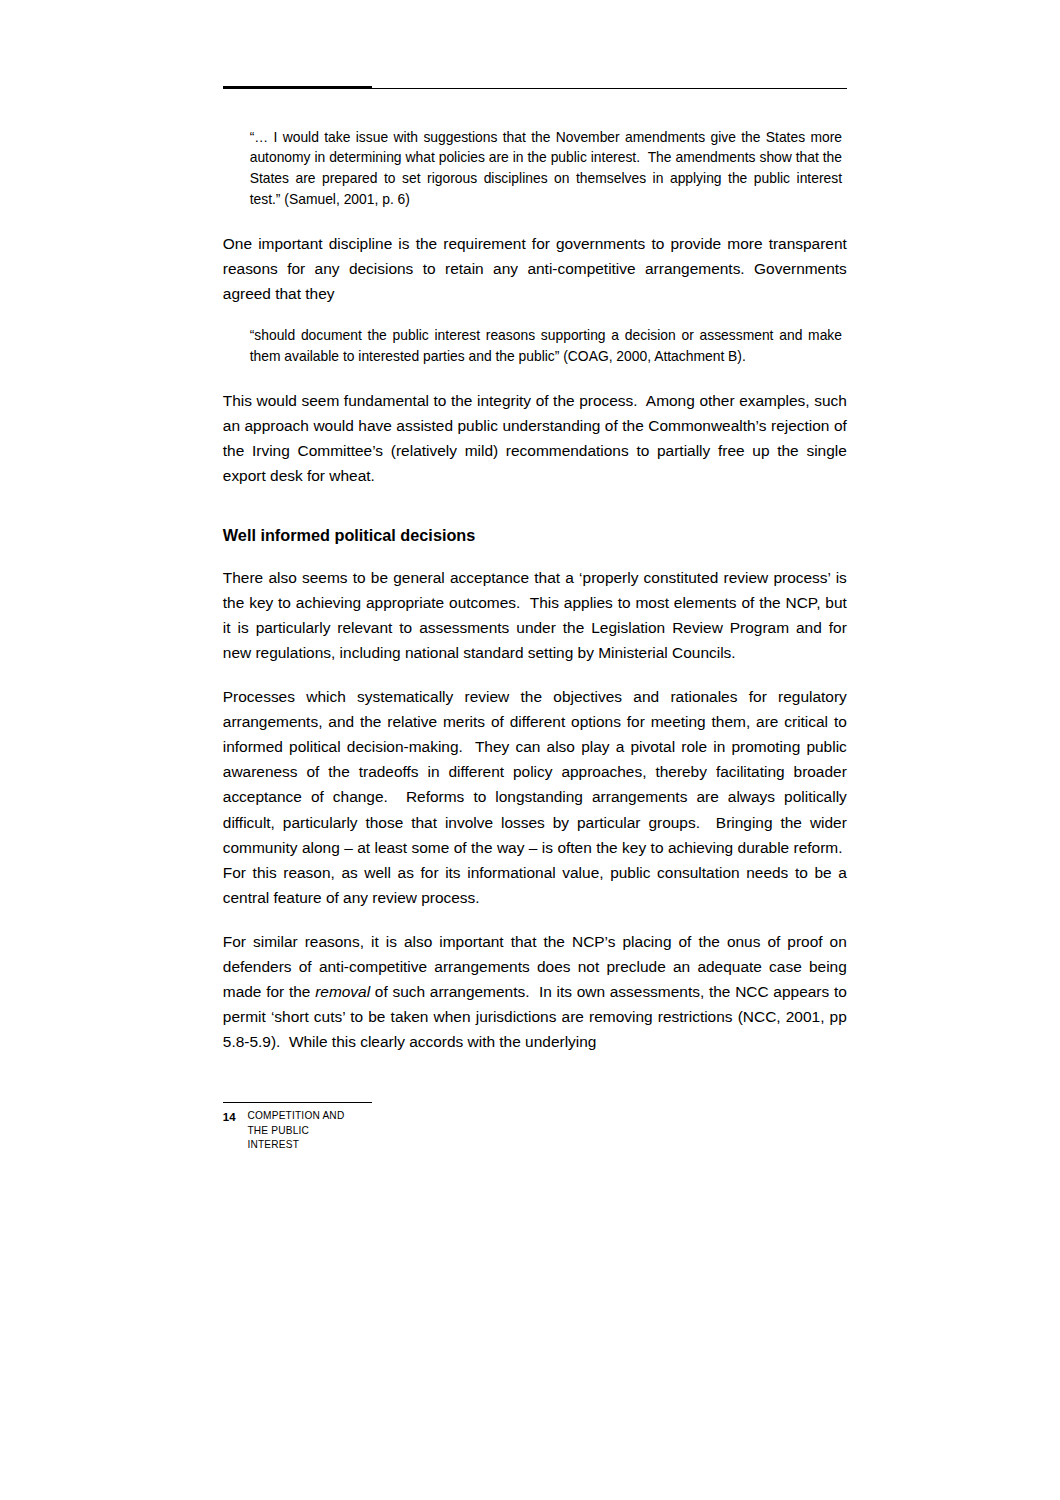“… I would take issue with suggestions that the November amendments give the States more autonomy in determining what policies are in the public interest. The amendments show that the States are prepared to set rigorous disciplines on themselves in applying the public interest test.” (Samuel, 2001, p. 6)
One important discipline is the requirement for governments to provide more transparent reasons for any decisions to retain any anti-competitive arrangements. Governments agreed that they
“should document the public interest reasons supporting a decision or assessment and make them available to interested parties and the public” (COAG, 2000, Attachment B).
This would seem fundamental to the integrity of the process. Among other examples, such an approach would have assisted public understanding of the Commonwealth’s rejection of the Irving Committee’s (relatively mild) recommendations to partially free up the single export desk for wheat.
Well informed political decisions
There also seems to be general acceptance that a ‘properly constituted review process’ is the key to achieving appropriate outcomes. This applies to most elements of the NCP, but it is particularly relevant to assessments under the Legislation Review Program and for new regulations, including national standard setting by Ministerial Councils.
Processes which systematically review the objectives and rationales for regulatory arrangements, and the relative merits of different options for meeting them, are critical to informed political decision-making. They can also play a pivotal role in promoting public awareness of the tradeoffs in different policy approaches, thereby facilitating broader acceptance of change. Reforms to longstanding arrangements are always politically difficult, particularly those that involve losses by particular groups. Bringing the wider community along – at least some of the way – is often the key to achieving durable reform. For this reason, as well as for its informational value, public consultation needs to be a central feature of any review process.
For similar reasons, it is also important that the NCP’s placing of the onus of proof on defenders of anti-competitive arrangements does not preclude an adequate case being made for the removal of such arrangements. In its own assessments, the NCC appears to permit ‘short cuts’ to be taken when jurisdictions are removing restrictions (NCC, 2001, pp 5.8-5.9). While this clearly accords with the underlying
14 COMPETITION AND
THE PUBLIC
INTEREST